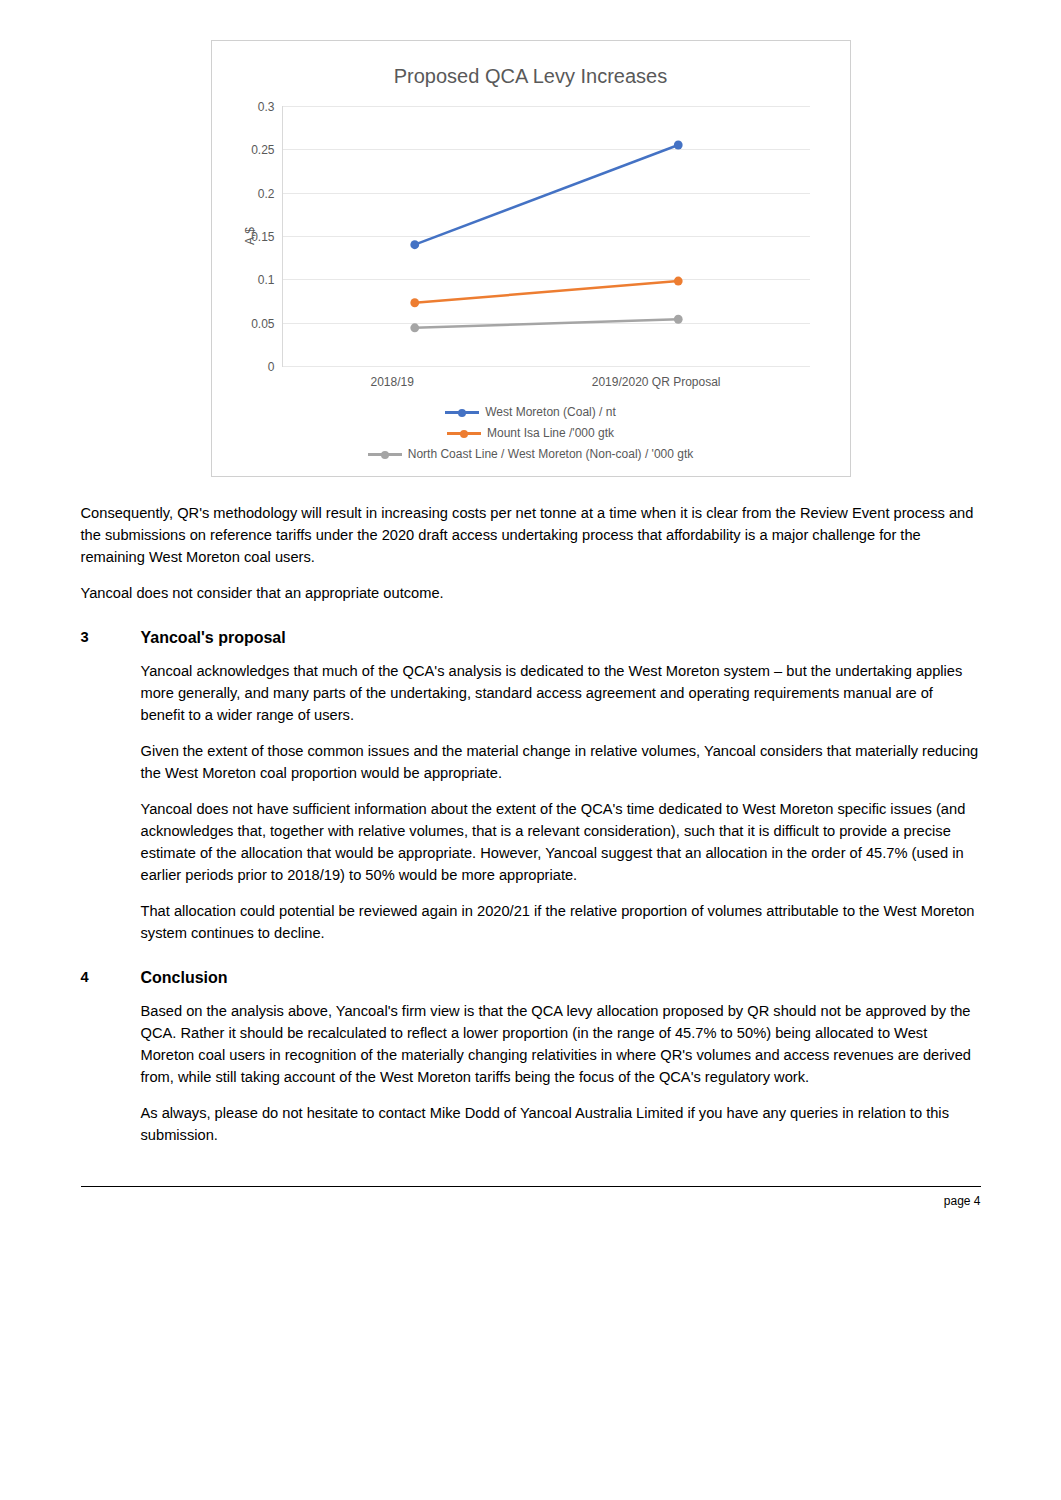Proposed QCA Levy Increases
A,$
0.3
0.25
0.2
0.15
0.1
0.05
0
2018/19 2019/2020 QR Proposal
West Moreton (Coal) / nt Mount Isa Line /'000 gtk North Coast Line / West Moreton (Non-coal) / '000 gtk
Consequently, QR's methodology will result in increasing costs per net tonne at a time when it is clear from the Review Event process and the submissions on reference tariffs under the 2020 draft access undertaking process that affordability is a major challenge for the remaining West Moreton coal users.
Yancoal does not consider that an appropriate outcome.
3
Yancoal's proposal
Yancoal acknowledges that much of the QCA's analysis is dedicated to the West Moreton system – but the undertaking applies more generally, and many parts of the undertaking, standard access agreement and operating requirements manual are of benefit to a wider range of users.
Given the extent of those common issues and the material change in relative volumes, Yancoal considers that materially reducing the West Moreton coal proportion would be appropriate.
Yancoal does not have sufficient information about the extent of the QCA's time dedicated to West Moreton specific issues (and acknowledges that, together with relative volumes, that is a relevant consideration), such that it is difficult to provide a precise estimate of the allocation that would be appropriate. However, Yancoal suggest that an allocation in the order of 45.7% (used in earlier periods prior to 2018/19) to 50% would be more appropriate.
That allocation could potential be reviewed again in 2020/21 if the relative proportion of volumes attributable to the West Moreton system continues to decline.
4
Conclusion
Based on the analysis above, Yancoal's firm view is that the QCA levy allocation proposed by QR should not be approved by the QCA. Rather it should be recalculated to reflect a lower proportion (in the range of 45.7% to 50%) being allocated to West Moreton coal users in recognition of the materially changing relativities in where QR's volumes and access revenues are derived from, while still taking account of the West Moreton tariffs being the focus of the QCA's regulatory work.
As always, please do not hesitate to contact Mike Dodd of Yancoal Australia Limited if you have any queries in relation to this submission.
page 4